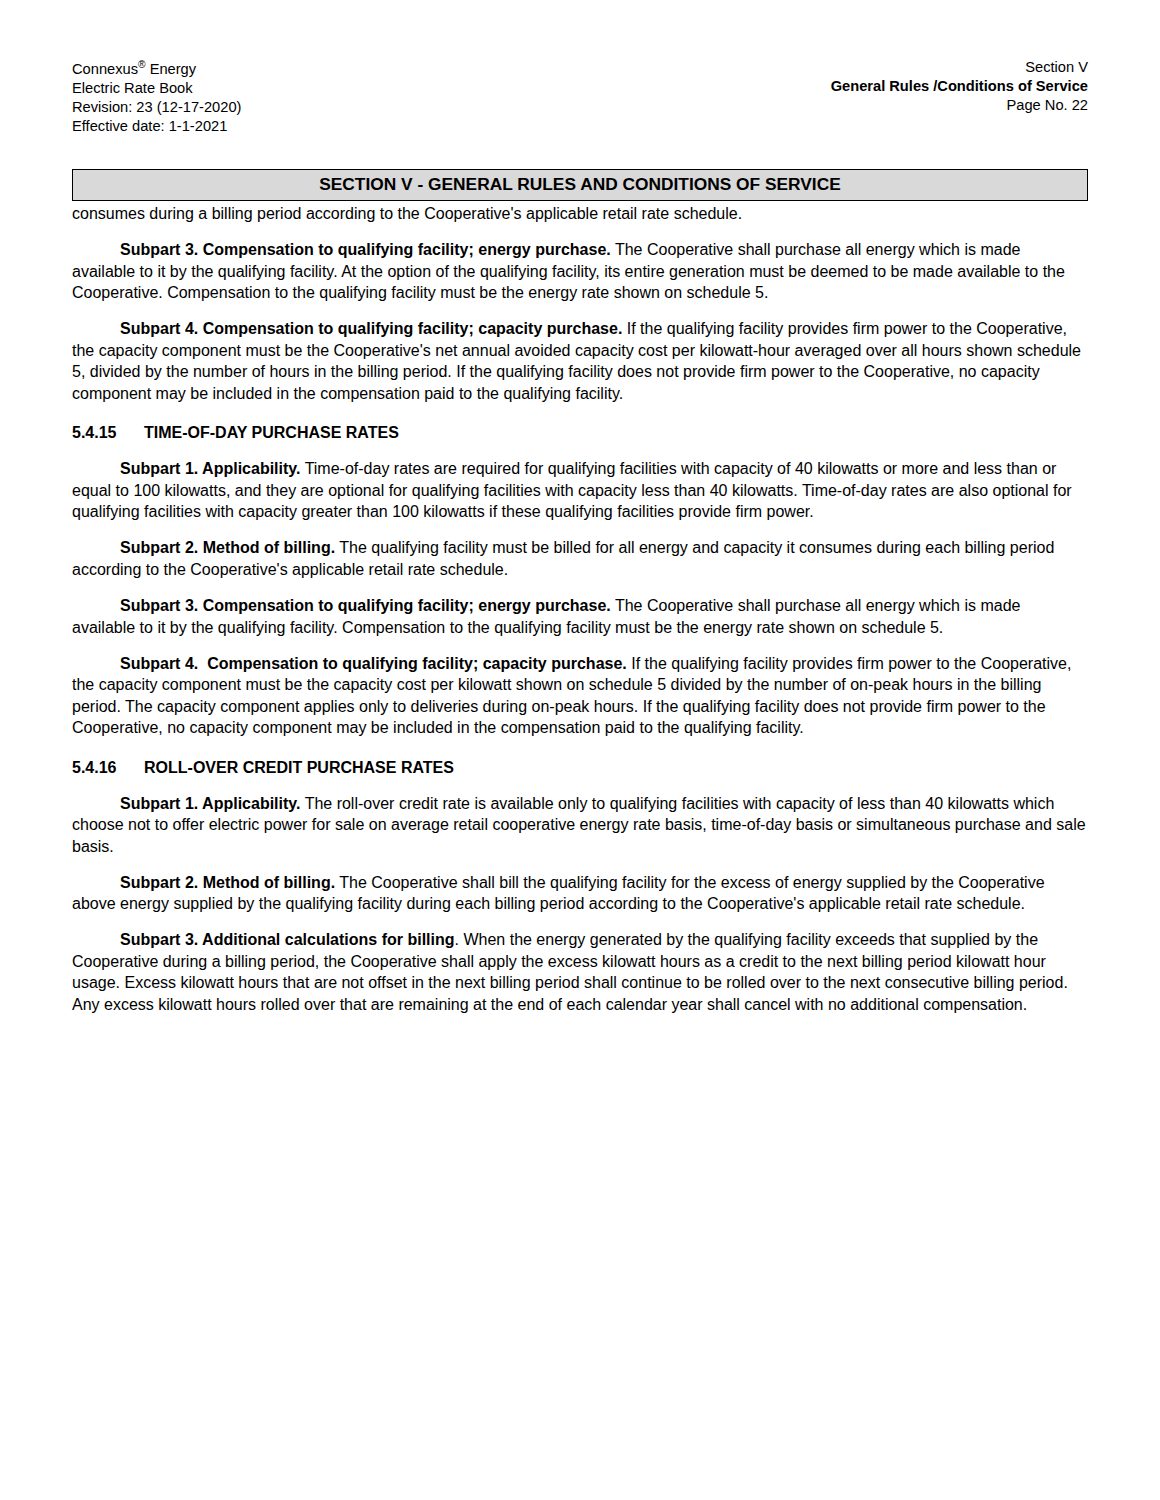Connexus® Energy
Electric Rate Book
Revision: 23 (12-17-2020)
Effective date: 1-1-2021
Section V
General Rules /Conditions of Service
Page No. 22
SECTION V - GENERAL RULES AND CONDITIONS OF SERVICE
consumes during a billing period according to the Cooperative's applicable retail rate schedule.
Subpart 3. Compensation to qualifying facility; energy purchase. The Cooperative shall purchase all energy which is made available to it by the qualifying facility. At the option of the qualifying facility, its entire generation must be deemed to be made available to the Cooperative. Compensation to the qualifying facility must be the energy rate shown on schedule 5.
Subpart 4. Compensation to qualifying facility; capacity purchase. If the qualifying facility provides firm power to the Cooperative, the capacity component must be the Cooperative's net annual avoided capacity cost per kilowatt-hour averaged over all hours shown schedule 5, divided by the number of hours in the billing period. If the qualifying facility does not provide firm power to the Cooperative, no capacity component may be included in the compensation paid to the qualifying facility.
5.4.15 TIME-OF-DAY PURCHASE RATES
Subpart 1. Applicability. Time-of-day rates are required for qualifying facilities with capacity of 40 kilowatts or more and less than or equal to 100 kilowatts, and they are optional for qualifying facilities with capacity less than 40 kilowatts. Time-of-day rates are also optional for qualifying facilities with capacity greater than 100 kilowatts if these qualifying facilities provide firm power.
Subpart 2. Method of billing. The qualifying facility must be billed for all energy and capacity it consumes during each billing period according to the Cooperative's applicable retail rate schedule.
Subpart 3. Compensation to qualifying facility; energy purchase. The Cooperative shall purchase all energy which is made available to it by the qualifying facility. Compensation to the qualifying facility must be the energy rate shown on schedule 5.
Subpart 4. Compensation to qualifying facility; capacity purchase. If the qualifying facility provides firm power to the Cooperative, the capacity component must be the capacity cost per kilowatt shown on schedule 5 divided by the number of on-peak hours in the billing period. The capacity component applies only to deliveries during on-peak hours. If the qualifying facility does not provide firm power to the Cooperative, no capacity component may be included in the compensation paid to the qualifying facility.
5.4.16 ROLL-OVER CREDIT PURCHASE RATES
Subpart 1. Applicability. The roll-over credit rate is available only to qualifying facilities with capacity of less than 40 kilowatts which choose not to offer electric power for sale on average retail cooperative energy rate basis, time-of-day basis or simultaneous purchase and sale basis.
Subpart 2. Method of billing. The Cooperative shall bill the qualifying facility for the excess of energy supplied by the Cooperative above energy supplied by the qualifying facility during each billing period according to the Cooperative's applicable retail rate schedule.
Subpart 3. Additional calculations for billing. When the energy generated by the qualifying facility exceeds that supplied by the Cooperative during a billing period, the Cooperative shall apply the excess kilowatt hours as a credit to the next billing period kilowatt hour usage. Excess kilowatt hours that are not offset in the next billing period shall continue to be rolled over to the next consecutive billing period. Any excess kilowatt hours rolled over that are remaining at the end of each calendar year shall cancel with no additional compensation.